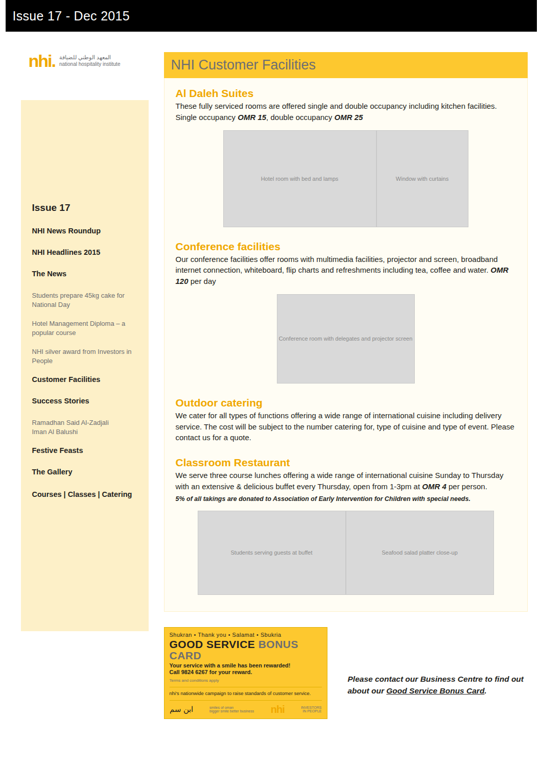Issue 17 - Dec 2015
nhi.
المعهد الوطني للضيافة
national hospitality institute
Issue 17
NHI News Roundup
NHI Headlines 2015
The News
Students prepare 45kg cake for National Day
Hotel Management Diploma – a popular course
NHI silver award from Investors in People
Customer Facilities
Success Stories
Ramadhan Said Al-Zadjali
Iman Al Balushi
Festive Feasts
The Gallery
Courses | Classes | Catering
NHI Customer Facilities
Al Daleh Suites
These fully serviced rooms are offered single and double occupancy including kitchen facilities. Single occupancy OMR 15, double occupancy OMR 25
Hotel room with bed and lamps
Window with curtains
Conference facilities
Our conference facilities offer rooms with multimedia facilities, projector and screen, broadband internet connection, whiteboard, flip charts and refreshments including tea, coffee and water. OMR 120 per day
Conference room with delegates and projector screen
Outdoor catering
We cater for all types of functions offering a wide range of international cuisine including delivery service. The cost will be subject to the number catering for, type of cuisine and type of event. Please contact us for a quote.
Classroom Restaurant
We serve three course lunches offering a wide range of international cuisine Sunday to Thursday with an extensive & delicious buffet every Thursday, open from 1-3pm at OMR 4 per person.
5% of all takings are donated to Association of Early Intervention for Children with special needs.
Students serving guests at buffet
Seafood salad platter close-up
Shukran • Thank you • Salamat • Sbukria
GOOD SERVICE BONUS CARD
Your service with a smile has been rewarded!
Call 9824 6267 for your reward.
Terms and conditions apply
nhi's nationwide campaign to raise standards of customer service.
ابن سم
smiles of oman
bigger smile better business
nhi
INVESTORS
IN PEOPLE
Please contact our Business Centre to find out about our Good Service Bonus Card.